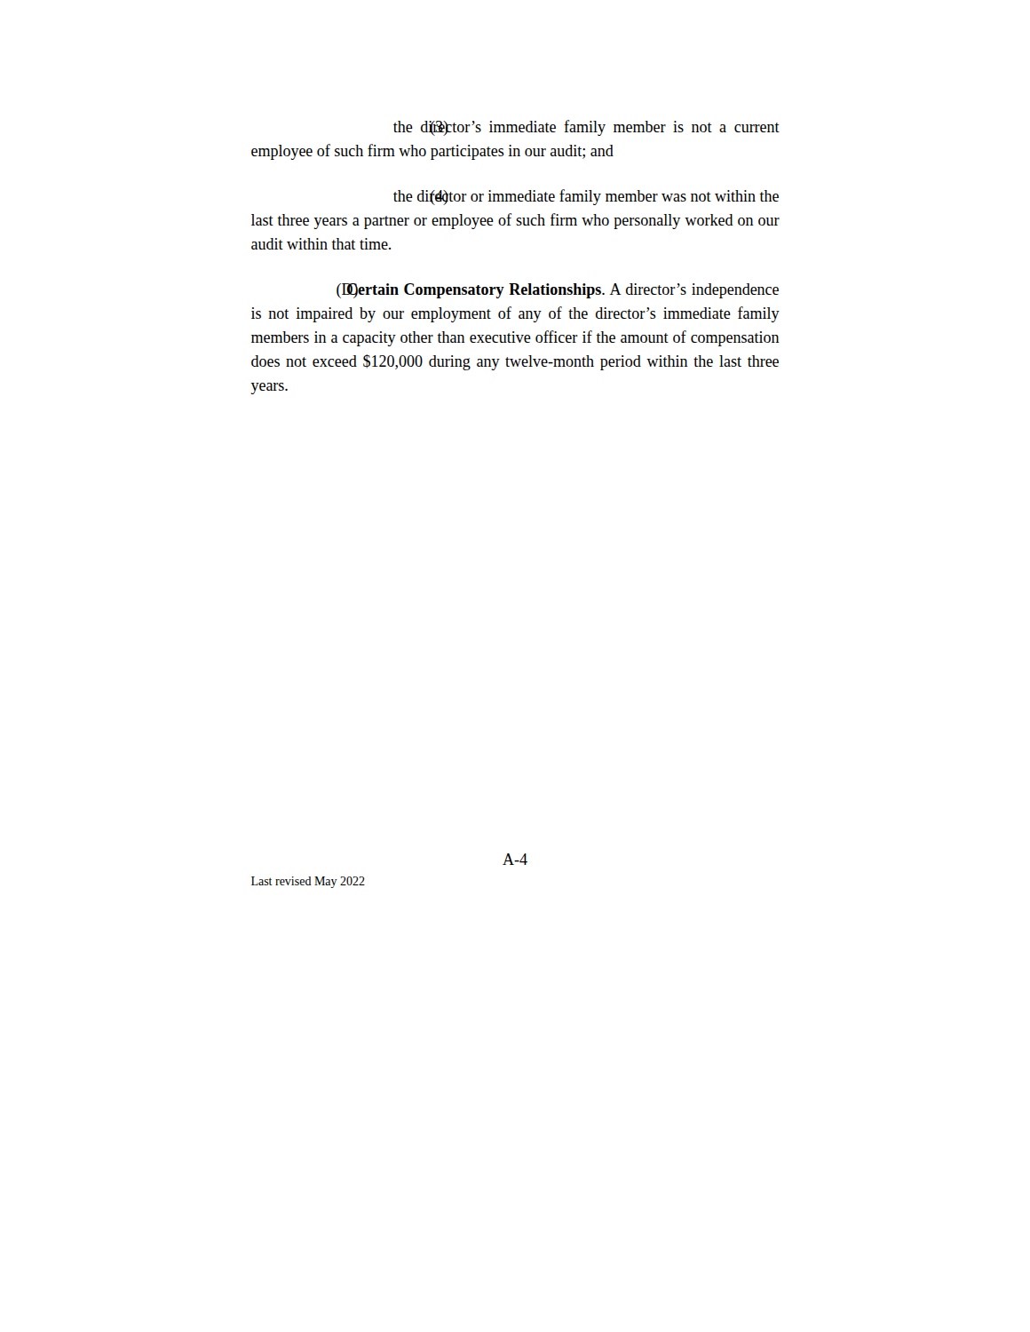(3) the director’s immediate family member is not a current employee of such firm who participates in our audit; and
(4) the director or immediate family member was not within the last three years a partner or employee of such firm who personally worked on our audit within that time.
(D) Certain Compensatory Relationships. A director’s independence is not impaired by our employment of any of the director’s immediate family members in a capacity other than executive officer if the amount of compensation does not exceed $120,000 during any twelve-month period within the last three years.
A-4
Last revised May 2022